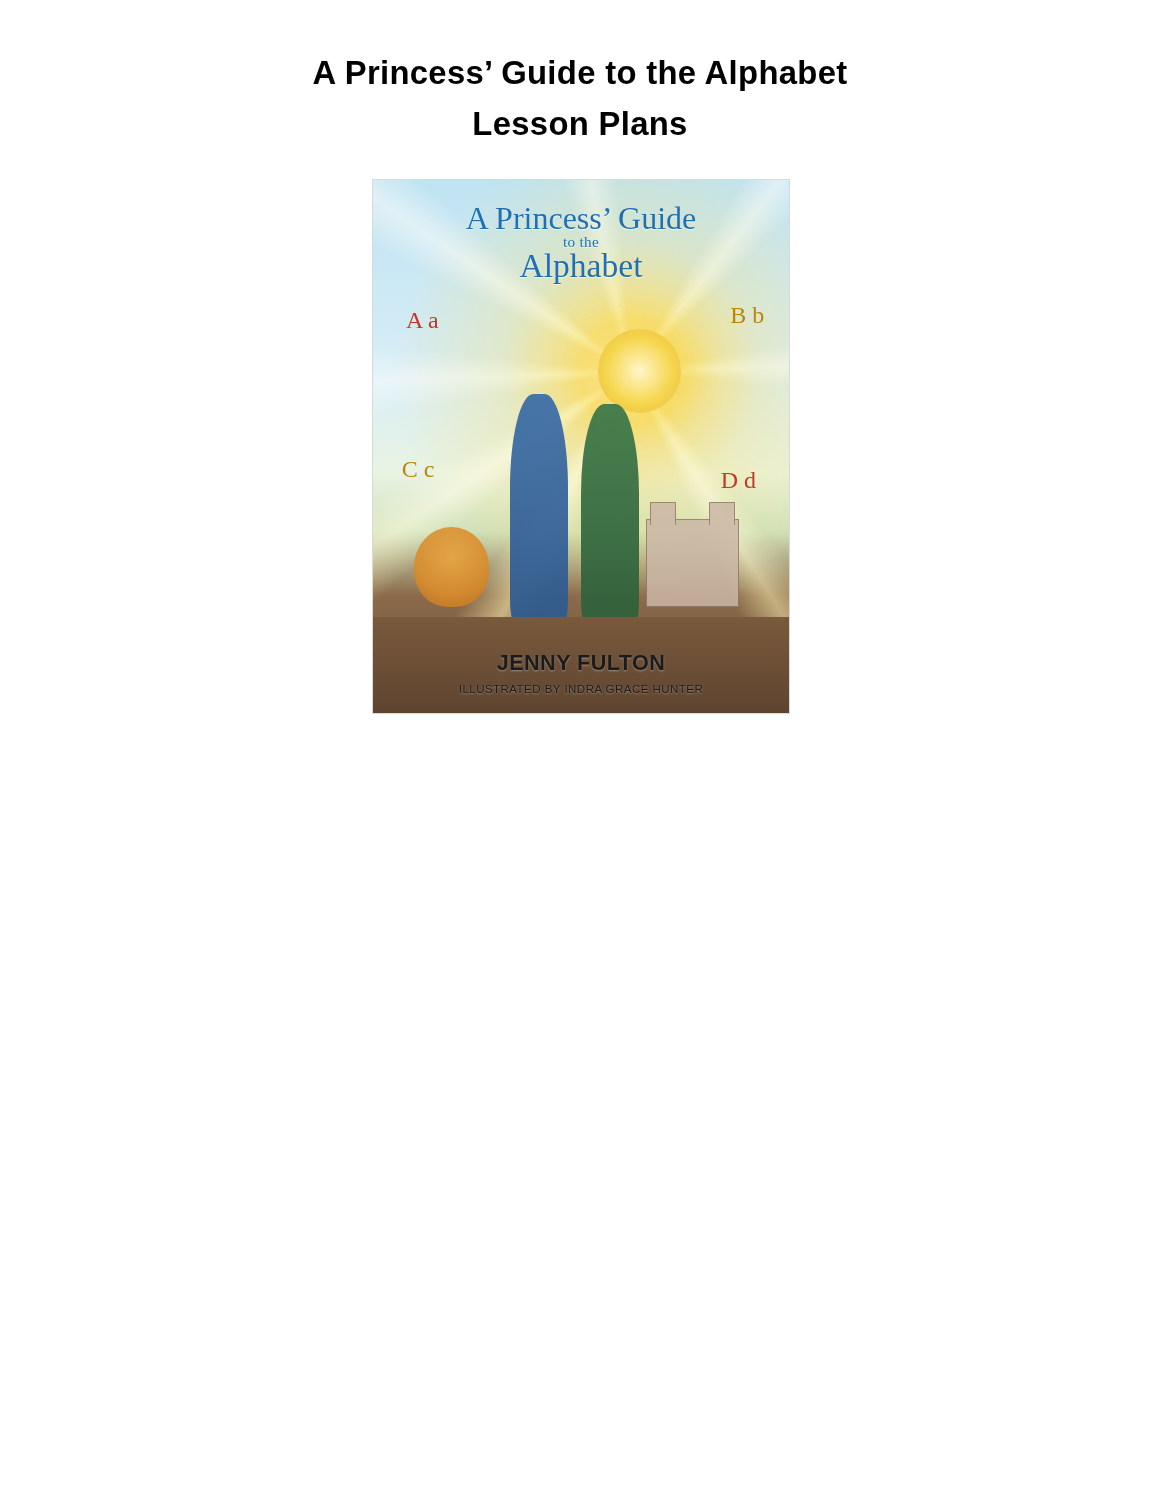A Princess’ Guide to the Alphabet
Lesson Plans
A Princess’ Guide to the Alphabet
A a B b C c D d
JENNY FULTON
ILLUSTRATED BY INDRA GRACE HUNTER